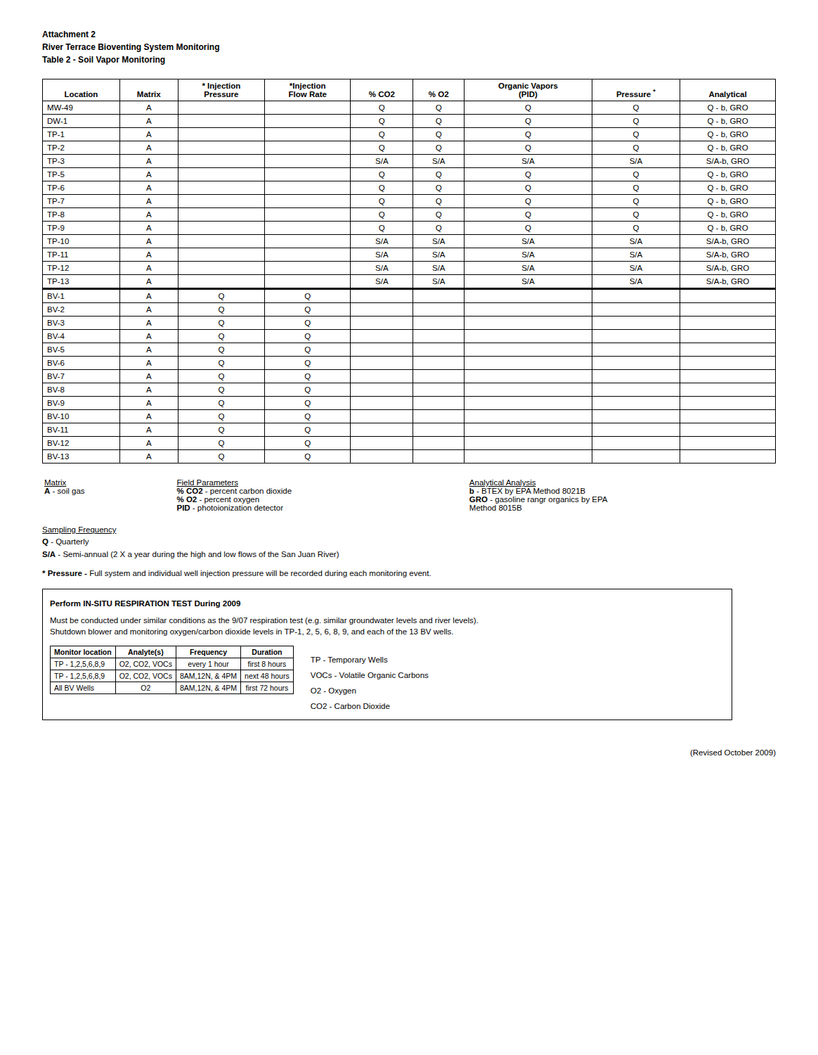Attachment 2
River Terrace Bioventing System Monitoring
Table 2 - Soil Vapor Monitoring
| Location | Matrix | * Injection Pressure | *Injection Flow Rate | % CO2 | % O2 | Organic Vapors (PID) | Pressure * | Analytical |
| --- | --- | --- | --- | --- | --- | --- | --- | --- |
| MW-49 | A | | | Q | Q | Q | Q | Q - b, GRO |
| DW-1 | A | | | Q | Q | Q | Q | Q - b, GRO |
| TP-1 | A | | | Q | Q | Q | Q | Q - b, GRO |
| TP-2 | A | | | Q | Q | Q | Q | Q - b, GRO |
| TP-3 | A | | | S/A | S/A | S/A | S/A | S/A-b, GRO |
| TP-5 | A | | | Q | Q | Q | Q | Q - b, GRO |
| TP-6 | A | | | Q | Q | Q | Q | Q - b, GRO |
| TP-7 | A | | | Q | Q | Q | Q | Q - b, GRO |
| TP-8 | A | | | Q | Q | Q | Q | Q - b, GRO |
| TP-9 | A | | | Q | Q | Q | Q | Q - b, GRO |
| TP-10 | A | | | S/A | S/A | S/A | S/A | S/A-b, GRO |
| TP-11 | A | | | S/A | S/A | S/A | S/A | S/A-b, GRO |
| TP-12 | A | | | S/A | S/A | S/A | S/A | S/A-b, GRO |
| TP-13 | A | | | S/A | S/A | S/A | S/A | S/A-b, GRO |
| BV-1 | A | Q | Q | | | | | |
| BV-2 | A | Q | Q | | | | | |
| BV-3 | A | Q | Q | | | | | |
| BV-4 | A | Q | Q | | | | | |
| BV-5 | A | Q | Q | | | | | |
| BV-6 | A | Q | Q | | | | | |
| BV-7 | A | Q | Q | | | | | |
| BV-8 | A | Q | Q | | | | | |
| BV-9 | A | Q | Q | | | | | |
| BV-10 | A | Q | Q | | | | | |
| BV-11 | A | Q | Q | | | | | |
| BV-12 | A | Q | Q | | | | | |
| BV-13 | A | Q | Q | | | | | |
| Matrix A - soil gas | Field Parameters % CO2 - percent carbon dioxide % O2 - percent oxygen PID - photoionization detector | Analytical Analysis b - BTEX by EPA Method 8021B GRO - gasoline rangr organics by EPA Method 8015B |
Sampling Frequency
Q - Quarterly
S/A - Semi-annual (2 X a year during the high and low flows of the San Juan River)
* Pressure - Full system and individual well injection pressure will be recorded during each monitoring event.
Perform IN-SITU RESPIRATION TEST During 2009
Must be conducted under similar conditions as the 9/07 respiration test (e.g. similar groundwater levels and river levels).
Shutdown blower and monitoring oxygen/carbon dioxide levels in TP-1, 2, 5, 6, 8, 9, and each of the 13 BV wells.
| Monitor location | Analyte(s) | Frequency | Duration |
| --- | --- | --- | --- |
| TP - 1,2,5,6,8,9 | O2, CO2, VOCs | every 1 hour | first 8 hours |
| TP - 1,2,5,6,8,9 | O2, CO2, VOCs | 8AM,12N, & 4PM | next 48 hours |
| All BV Wells | O2 | 8AM,12N, & 4PM | first 72 hours |
TP - Temporary Wells
VOCs - Volatile Organic Carbons
O2 - Oxygen
CO2 - Carbon Dioxide
(Revised October 2009)